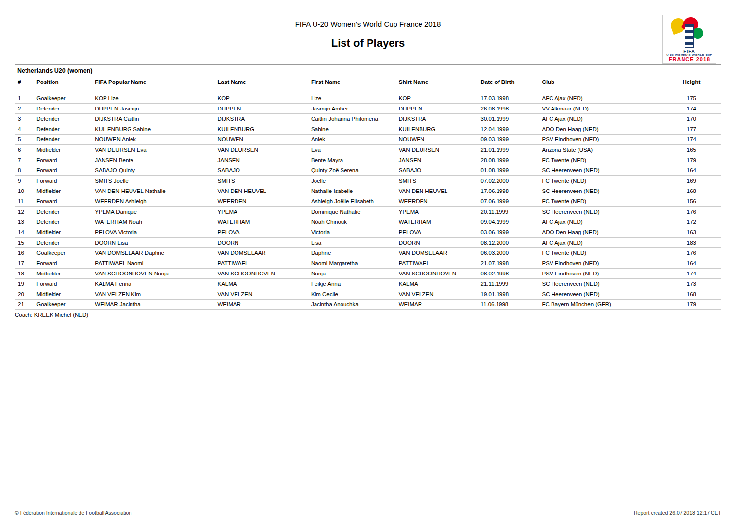FIFA
U-20 WOMEN'S WORLD CUP
FRANCE 2018
FIFA U-20 Women's World Cup France 2018
List of Players
Netherlands U20 (women)
| # | Position | FIFA Popular Name | Last Name | First Name | Shirt Name | Date of Birth | Club | Height |
| --- | --- | --- | --- | --- | --- | --- | --- | --- |
| 1 | Goalkeeper | KOP Lize | KOP | Lize | KOP | 17.03.1998 | AFC Ajax (NED) | 175 |
| 2 | Defender | DUPPEN Jasmijn | DUPPEN | Jasmijn Amber | DUPPEN | 26.08.1998 | VV Alkmaar (NED) | 174 |
| 3 | Defender | DIJKSTRA Caitlin | DIJKSTRA | Caitlin Johanna Philomena | DIJKSTRA | 30.01.1999 | AFC Ajax (NED) | 170 |
| 4 | Defender | KUILENBURG Sabine | KUILENBURG | Sabine | KUILENBURG | 12.04.1999 | ADO Den Haag (NED) | 177 |
| 5 | Defender | NOUWEN Aniek | NOUWEN | Aniek | NOUWEN | 09.03.1999 | PSV Eindhoven (NED) | 174 |
| 6 | Midfielder | VAN DEURSEN Eva | VAN DEURSEN | Eva | VAN DEURSEN | 21.01.1999 | Arizona State (USA) | 165 |
| 7 | Forward | JANSEN Bente | JANSEN | Bente Mayra | JANSEN | 28.08.1999 | FC Twente (NED) | 179 |
| 8 | Forward | SABAJO Quinty | SABAJO | Quinty Zoë Serena | SABAJO | 01.08.1999 | SC Heerenveen (NED) | 164 |
| 9 | Forward | SMITS Joelle | SMITS | Joëlle | SMITS | 07.02.2000 | FC Twente (NED) | 169 |
| 10 | Midfielder | VAN DEN HEUVEL Nathalie | VAN DEN HEUVEL | Nathalie Isabelle | VAN DEN HEUVEL | 17.06.1998 | SC Heerenveen (NED) | 168 |
| 11 | Forward | WEERDEN Ashleigh | WEERDEN | Ashleigh Joëlle Elisabeth | WEERDEN | 07.06.1999 | FC Twente (NED) | 156 |
| 12 | Defender | YPEMA Danique | YPEMA | Dominique Nathalie | YPEMA | 20.11.1999 | SC Heerenveen (NED) | 176 |
| 13 | Defender | WATERHAM Noah | WATERHAM | Nóah Chinouk | WATERHAM | 09.04.1999 | AFC Ajax (NED) | 172 |
| 14 | Midfielder | PELOVA Victoria | PELOVA | Victoria | PELOVA | 03.06.1999 | ADO Den Haag (NED) | 163 |
| 15 | Defender | DOORN Lisa | DOORN | Lisa | DOORN | 08.12.2000 | AFC Ajax (NED) | 183 |
| 16 | Goalkeeper | VAN DOMSELAAR Daphne | VAN DOMSELAAR | Daphne | VAN DOMSELAAR | 06.03.2000 | FC Twente (NED) | 176 |
| 17 | Forward | PATTIWAEL Naomi | PATTIWAEL | Naomi Margaretha | PATTIWAEL | 21.07.1998 | PSV Eindhoven (NED) | 164 |
| 18 | Midfielder | VAN SCHOONHOVEN Nurija | VAN SCHOONHOVEN | Nurija | VAN SCHOONHOVEN | 08.02.1998 | PSV Eindhoven (NED) | 174 |
| 19 | Forward | KALMA Fenna | KALMA | Feikje Anna | KALMA | 21.11.1999 | SC Heerenveen (NED) | 173 |
| 20 | Midfielder | VAN VELZEN Kim | VAN VELZEN | Kim Cecile | VAN VELZEN | 19.01.1998 | SC Heerenveen (NED) | 168 |
| 21 | Goalkeeper | WEIMAR Jacintha | WEIMAR | Jacintha Anouchka | WEIMAR | 11.06.1998 | FC Bayern München (GER) | 179 |
Coach: KREEK Michel (NED)
© Fédération Internationale de Football Association Report created 26.07.2018 12:17 CET